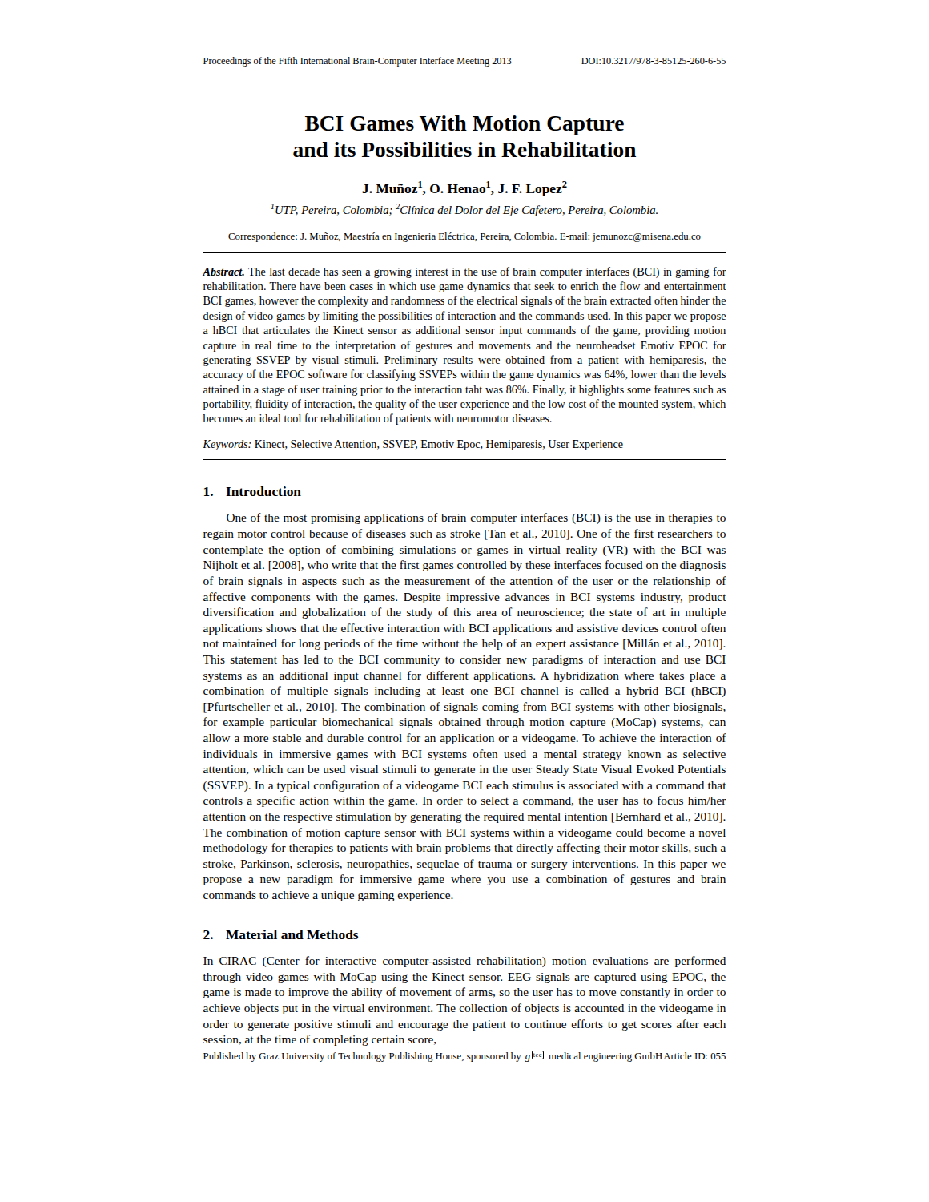Proceedings of the Fifth International Brain-Computer Interface Meeting 2013 DOI:10.3217/978-3-85125-260-6-55
BCI Games With Motion Capture
and its Possibilities in Rehabilitation
J. Muñoz1, O. Henao1, J. F. Lopez2
1UTP, Pereira, Colombia; 2Clínica del Dolor del Eje Cafetero, Pereira, Colombia.
Correspondence: J. Muñoz, Maestría en Ingenieria Eléctrica, Pereira, Colombia. E-mail: jemunozc@misena.edu.co
Abstract. The last decade has seen a growing interest in the use of brain computer interfaces (BCI) in gaming for rehabilitation. There have been cases in which use game dynamics that seek to enrich the flow and entertainment BCI games, however the complexity and randomness of the electrical signals of the brain extracted often hinder the design of video games by limiting the possibilities of interaction and the commands used. In this paper we propose a hBCI that articulates the Kinect sensor as additional sensor input commands of the game, providing motion capture in real time to the interpretation of gestures and movements and the neuroheadset Emotiv EPOC for generating SSVEP by visual stimuli. Preliminary results were obtained from a patient with hemiparesis, the accuracy of the EPOC software for classifying SSVEPs within the game dynamics was 64%, lower than the levels attained in a stage of user training prior to the interaction taht was 86%. Finally, it highlights some features such as portability, fluidity of interaction, the quality of the user experience and the low cost of the mounted system, which becomes an ideal tool for rehabilitation of patients with neuromotor diseases.
Keywords: Kinect, Selective Attention, SSVEP, Emotiv Epoc, Hemiparesis, User Experience
1. Introduction
One of the most promising applications of brain computer interfaces (BCI) is the use in therapies to regain motor control because of diseases such as stroke [Tan et al., 2010]. One of the first researchers to contemplate the option of combining simulations or games in virtual reality (VR) with the BCI was Nijholt et al. [2008], who write that the first games controlled by these interfaces focused on the diagnosis of brain signals in aspects such as the measurement of the attention of the user or the relationship of affective components with the games. Despite impressive advances in BCI systems industry, product diversification and globalization of the study of this area of neuroscience; the state of art in multiple applications shows that the effective interaction with BCI applications and assistive devices control often not maintained for long periods of the time without the help of an expert assistance [Millán et al., 2010]. This statement has led to the BCI community to consider new paradigms of interaction and use BCI systems as an additional input channel for different applications. A hybridization where takes place a combination of multiple signals including at least one BCI channel is called a hybrid BCI (hBCI) [Pfurtscheller et al., 2010]. The combination of signals coming from BCI systems with other biosignals, for example particular biomechanical signals obtained through motion capture (MoCap) systems, can allow a more stable and durable control for an application or a videogame. To achieve the interaction of individuals in immersive games with BCI systems often used a mental strategy known as selective attention, which can be used visual stimuli to generate in the user Steady State Visual Evoked Potentials (SSVEP). In a typical configuration of a videogame BCI each stimulus is associated with a command that controls a specific action within the game. In order to select a command, the user has to focus him/her attention on the respective stimulation by generating the required mental intention [Bernhard et al., 2010]. The combination of motion capture sensor with BCI systems within a videogame could become a novel methodology for therapies to patients with brain problems that directly affecting their motor skills, such a stroke, Parkinson, sclerosis, neuropathies, sequelae of trauma or surgery interventions. In this paper we propose a new paradigm for immersive game where you use a combination of gestures and brain commands to achieve a unique gaming experience.
2. Material and Methods
In CIRAC (Center for interactive computer-assisted rehabilitation) motion evaluations are performed through video games with MoCap using the Kinect sensor. EEG signals are captured using EPOC, the game is made to improve the ability of movement of arms, so the user has to move constantly in order to achieve objects put in the virtual environment. The collection of objects is accounted in the videogame in order to generate positive stimuli and encourage the patient to continue efforts to get scores after each session, at the time of completing certain score,
Published by Graz University of Technology Publishing House, sponsored by gtec medical engineering GmbH Article ID: 055